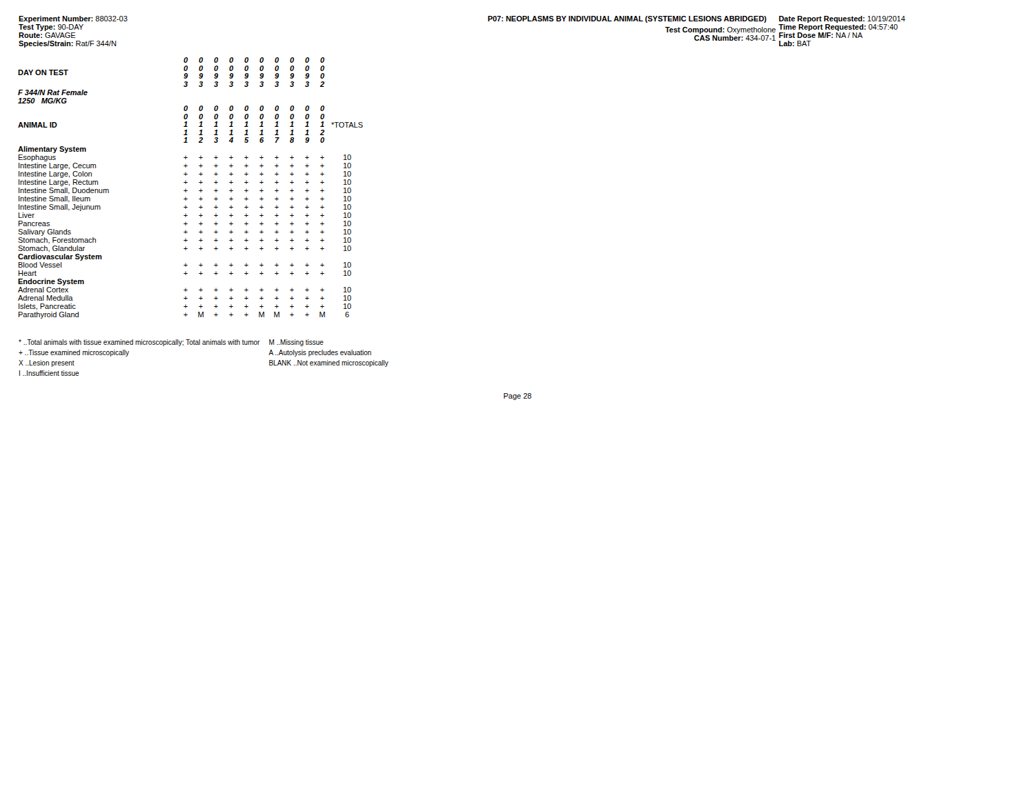| Experiment Number: 88032-03 Test Type: 90-DAY Route: GAVAGE Species/Strain: Rat/F 344/N | P07: NEOPLASMS BY INDIVIDUAL ANIMAL (SYSTEMIC LESIONS ABRIDGED) Test Compound: Oxymetholone CAS Number: 434-07-1 | Date Report Requested: 10/19/2014 Time Report Requested: 04:57:40 First Dose M/F: NA / NA Lab: BAT |
| DAY ON TEST | 0 0 9 3 | 0 0 9 3 | 0 0 9 3 | 0 0 9 3 | 0 0 9 3 | 0 0 9 3 | 0 0 9 3 | 0 0 9 3 | 0 0 9 3 | 0 0 0 2 | |
| F 344/N Rat Female 1250 MG/KG | |
| ANIMAL ID | 0 0 1 1 1 | 0 0 1 1 2 | 0 0 1 1 3 | 0 0 1 1 4 | 0 0 1 1 5 | 0 0 1 1 6 | 0 0 1 1 7 | 0 0 1 1 8 | 0 0 1 1 9 | 0 0 1 2 0 | *TOTALS |
| Alimentary System | |
| Esophagus | + | + | + | + | + | + | + | + | + | + | 10 |
| Intestine Large, Cecum | + | + | + | + | + | + | + | + | + | + | 10 |
| Intestine Large, Colon | + | + | + | + | + | + | + | + | + | + | 10 |
| Intestine Large, Rectum | + | + | + | + | + | + | + | + | + | + | 10 |
| Intestine Small, Duodenum | + | + | + | + | + | + | + | + | + | + | 10 |
| Intestine Small, Ileum | + | + | + | + | + | + | + | + | + | + | 10 |
| Intestine Small, Jejunum | + | + | + | + | + | + | + | + | + | + | 10 |
| Liver | + | + | + | + | + | + | + | + | + | + | 10 |
| Pancreas | + | + | + | + | + | + | + | + | + | + | 10 |
| Salivary Glands | + | + | + | + | + | + | + | + | + | + | 10 |
| Stomach, Forestomach | + | + | + | + | + | + | + | + | + | + | 10 |
| Stomach, Glandular | + | + | + | + | + | + | + | + | + | + | 10 |
| Cardiovascular System | |
| Blood Vessel | + | + | + | + | + | + | + | + | + | + | 10 |
| Heart | + | + | + | + | + | + | + | + | + | + | 10 |
| Endocrine System | |
| Adrenal Cortex | + | + | + | + | + | + | + | + | + | + | 10 |
| Adrenal Medulla | + | + | + | + | + | + | + | + | + | + | 10 |
| Islets, Pancreatic | + | + | + | + | + | + | + | + | + | + | 10 |
| Parathyroid Gland | + | M | + | + | + | M | M | + | + | M | 6 |
| * ..Total animals with tissue examined microscopically; Total animals with tumor | M ..Missing tissue |
| + ..Tissue examined microscopically | A ..Autolysis precludes evaluation |
| X ..Lesion present | BLANK ..Not examined microscopically |
| I ..Insufficient tissue | |
Page 28